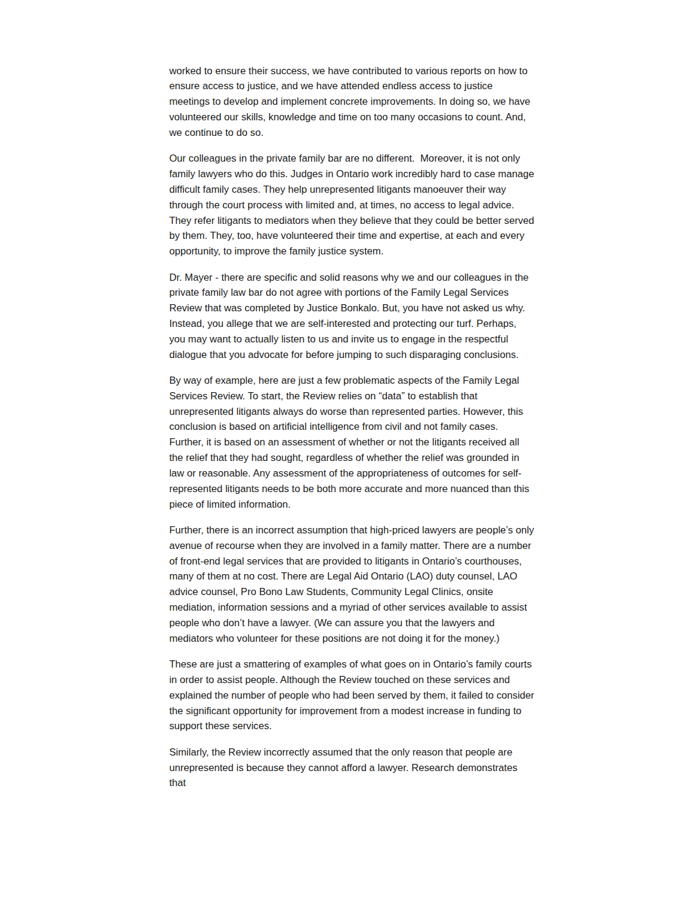worked to ensure their success, we have contributed to various reports on how to ensure access to justice, and we have attended endless access to justice meetings to develop and implement concrete improvements. In doing so, we have volunteered our skills, knowledge and time on too many occasions to count. And, we continue to do so.
Our colleagues in the private family bar are no different. Moreover, it is not only family lawyers who do this. Judges in Ontario work incredibly hard to case manage difficult family cases. They help unrepresented litigants manoeuver their way through the court process with limited and, at times, no access to legal advice. They refer litigants to mediators when they believe that they could be better served by them. They, too, have volunteered their time and expertise, at each and every opportunity, to improve the family justice system.
Dr. Mayer - there are specific and solid reasons why we and our colleagues in the private family law bar do not agree with portions of the Family Legal Services Review that was completed by Justice Bonkalo. But, you have not asked us why. Instead, you allege that we are self-interested and protecting our turf. Perhaps, you may want to actually listen to us and invite us to engage in the respectful dialogue that you advocate for before jumping to such disparaging conclusions.
By way of example, here are just a few problematic aspects of the Family Legal Services Review. To start, the Review relies on “data” to establish that unrepresented litigants always do worse than represented parties. However, this conclusion is based on artificial intelligence from civil and not family cases. Further, it is based on an assessment of whether or not the litigants received all the relief that they had sought, regardless of whether the relief was grounded in law or reasonable. Any assessment of the appropriateness of outcomes for self-represented litigants needs to be both more accurate and more nuanced than this piece of limited information.
Further, there is an incorrect assumption that high-priced lawyers are people’s only avenue of recourse when they are involved in a family matter. There are a number of front-end legal services that are provided to litigants in Ontario’s courthouses, many of them at no cost. There are Legal Aid Ontario (LAO) duty counsel, LAO advice counsel, Pro Bono Law Students, Community Legal Clinics, onsite mediation, information sessions and a myriad of other services available to assist people who don’t have a lawyer. (We can assure you that the lawyers and mediators who volunteer for these positions are not doing it for the money.)
These are just a smattering of examples of what goes on in Ontario’s family courts in order to assist people. Although the Review touched on these services and explained the number of people who had been served by them, it failed to consider the significant opportunity for improvement from a modest increase in funding to support these services.
Similarly, the Review incorrectly assumed that the only reason that people are unrepresented is because they cannot afford a lawyer. Research demonstrates that